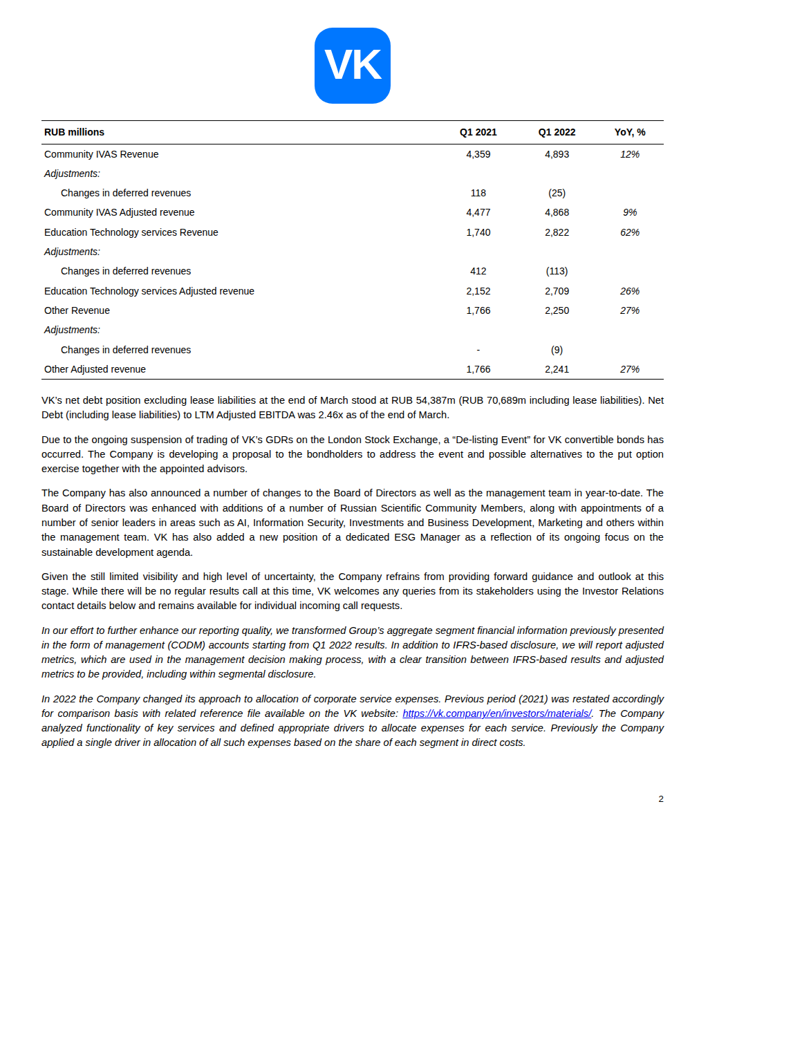VK
| RUB millions | Q1 2021 | Q1 2022 | YoY, % |
| --- | --- | --- | --- |
| Community IVAS Revenue | 4,359 | 4,893 | 12% |
| Adjustments: | | | |
| Changes in deferred revenues | 118 | (25) | |
| Community IVAS Adjusted revenue | 4,477 | 4,868 | 9% |
| Education Technology services Revenue | 1,740 | 2,822 | 62% |
| Adjustments: | | | |
| Changes in deferred revenues | 412 | (113) | |
| Education Technology services Adjusted revenue | 2,152 | 2,709 | 26% |
| Other Revenue | 1,766 | 2,250 | 27% |
| Adjustments: | | | |
| Changes in deferred revenues | - | (9) | |
| Other Adjusted revenue | 1,766 | 2,241 | 27% |
VK’s net debt position excluding lease liabilities at the end of March stood at RUB 54,387m (RUB 70,689m including lease liabilities). Net Debt (including lease liabilities) to LTM Adjusted EBITDA was 2.46x as of the end of March.
Due to the ongoing suspension of trading of VK’s GDRs on the London Stock Exchange, a “De-listing Event” for VK convertible bonds has occurred. The Company is developing a proposal to the bondholders to address the event and possible alternatives to the put option exercise together with the appointed advisors.
The Company has also announced a number of changes to the Board of Directors as well as the management team in year-to-date. The Board of Directors was enhanced with additions of a number of Russian Scientific Community Members, along with appointments of a number of senior leaders in areas such as AI, Information Security, Investments and Business Development, Marketing and others within the management team. VK has also added a new position of a dedicated ESG Manager as a reflection of its ongoing focus on the sustainable development agenda.
Given the still limited visibility and high level of uncertainty, the Company refrains from providing forward guidance and outlook at this stage. While there will be no regular results call at this time, VK welcomes any queries from its stakeholders using the Investor Relations contact details below and remains available for individual incoming call requests.
In our effort to further enhance our reporting quality, we transformed Group’s aggregate segment financial information previously presented in the form of management (CODM) accounts starting from Q1 2022 results. In addition to IFRS-based disclosure, we will report adjusted metrics, which are used in the management decision making process, with a clear transition between IFRS-based results and adjusted metrics to be provided, including within segmental disclosure.
In 2022 the Company changed its approach to allocation of corporate service expenses. Previous period (2021) was restated accordingly for comparison basis with related reference file available on the VK website: https://vk.company/en/investors/materials/. The Company analyzed functionality of key services and defined appropriate drivers to allocate expenses for each service. Previously the Company applied a single driver in allocation of all such expenses based on the share of each segment in direct costs.
2